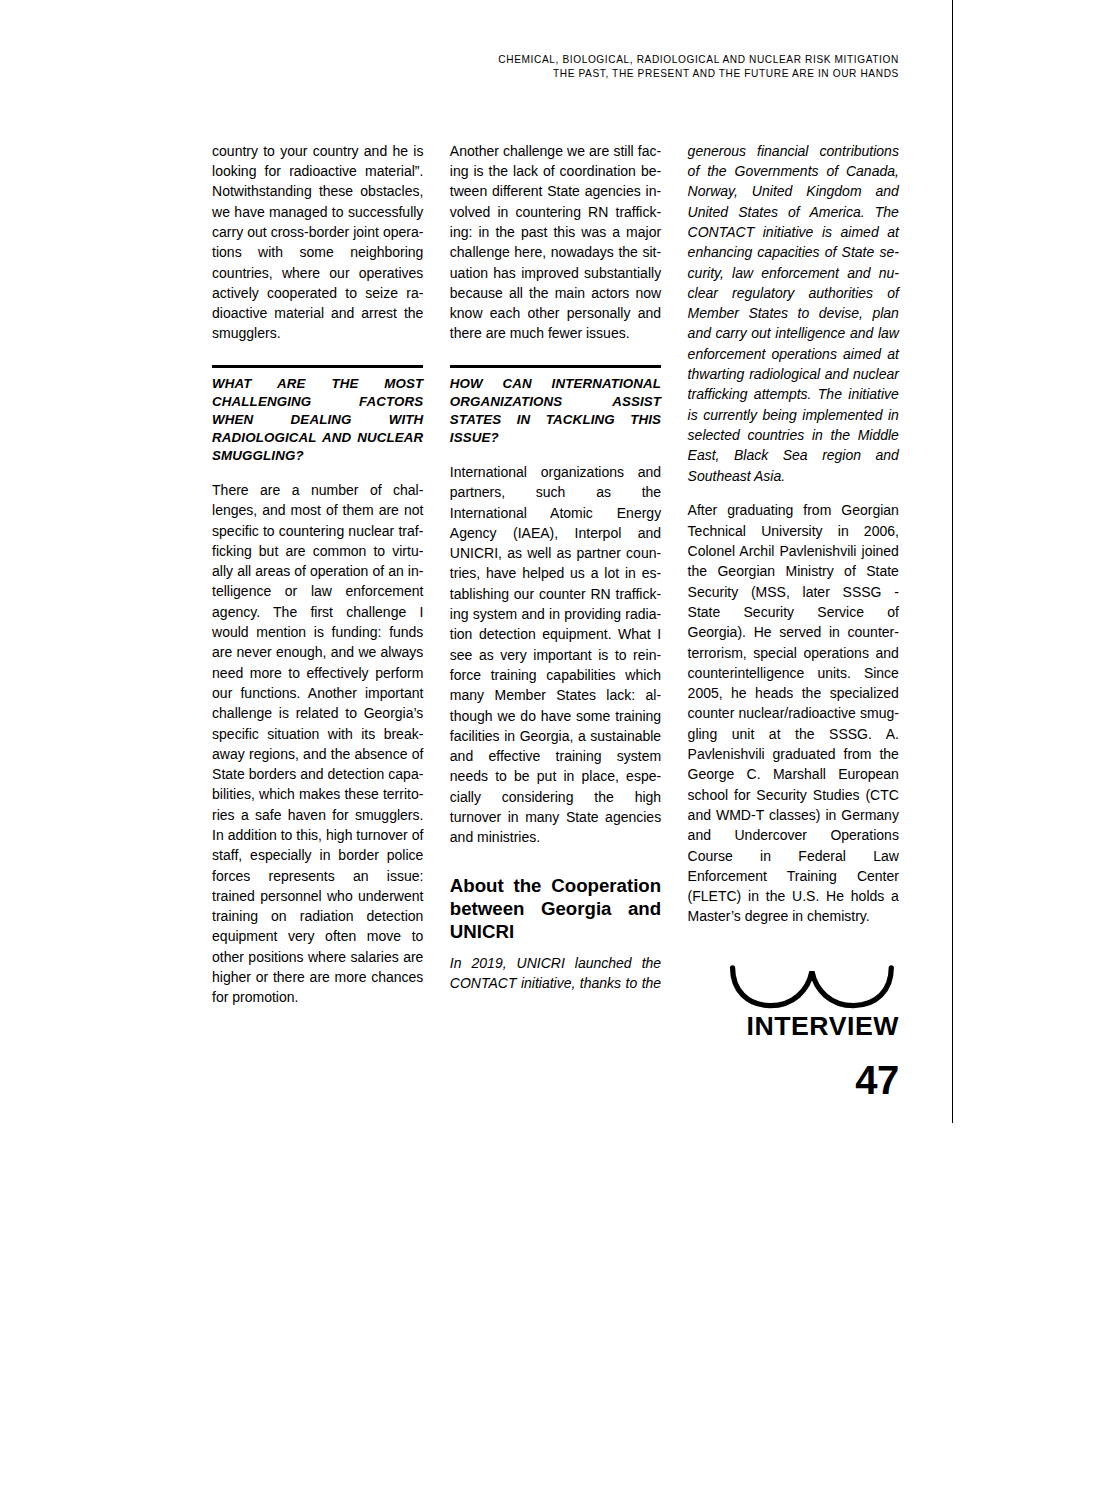Chemical, Biological, Radiological and Nuclear Risk Mitigation
The Past, the Present and the Future are in our Hands
country to your country and he is looking for radioactive material”. Notwithstanding these obstacles, we have managed to successfully carry out cross-border joint operations with some neighboring countries, where our operatives actively cooperated to seize radioactive material and arrest the smugglers.
What are the most challenging factors when dealing with radiological and nuclear smuggling?
There are a number of challenges, and most of them are not specific to countering nuclear trafficking but are common to virtually all areas of operation of an intelligence or law enforcement agency. The first challenge I would mention is funding: funds are never enough, and we always need more to effectively perform our functions. Another important challenge is related to Georgia’s specific situation with its breakaway regions, and the absence of State borders and detection capabilities, which makes these territories a safe haven for smugglers. In addition to this, high turnover of staff, especially in border police forces represents an issue: trained personnel who underwent training on radiation detection equipment very often move to other positions where salaries are higher or there are more chances for promotion.
Another challenge we are still facing is the lack of coordination between different State agencies involved in countering RN trafficking: in the past this was a major challenge here, nowadays the situation has improved substantially because all the main actors now know each other personally and there are much fewer issues.
How can international organizations assist States in tackling this issue?
International organizations and partners, such as the International Atomic Energy Agency (IAEA), Interpol and UNICRI, as well as partner countries, have helped us a lot in establishing our counter RN trafficking system and in providing radiation detection equipment. What I see as very important is to reinforce training capabilities which many Member States lack: although we do have some training facilities in Georgia, a sustainable and effective training system needs to be put in place, especially considering the high turnover in many State agencies and ministries.
About the Cooperation between Georgia and UNICRI
In 2019, UNICRI launched the CONTACT initiative, thanks to the generous financial contributions of the Governments of Canada, Norway, United Kingdom and United States of America. The CONTACT initiative is aimed at enhancing capacities of State security, law enforcement and nuclear regulatory authorities of Member States to devise, plan and carry out intelligence and law enforcement operations aimed at thwarting radiological and nuclear trafficking attempts. The initiative is currently being implemented in selected countries in the Middle East, Black Sea region and Southeast Asia.
After graduating from Georgian Technical University in 2006, Colonel Archil Pavlenishvili joined the Georgian Ministry of State Security (MSS, later SSSG - State Security Service of Georgia). He served in counter-terrorism, special operations and counterintelligence units. Since 2005, he heads the specialized counter nuclear/radioactive smuggling unit at the SSSG. A. Pavlenishvili graduated from the George C. Marshall European school for Security Studies (CTC and WMD-T classes) in Germany and Undercover Operations Course in Federal Law Enforcement Training Center (FLETC) in the U.S. He holds a Master’s degree in chemistry.
INTERVIEW
47